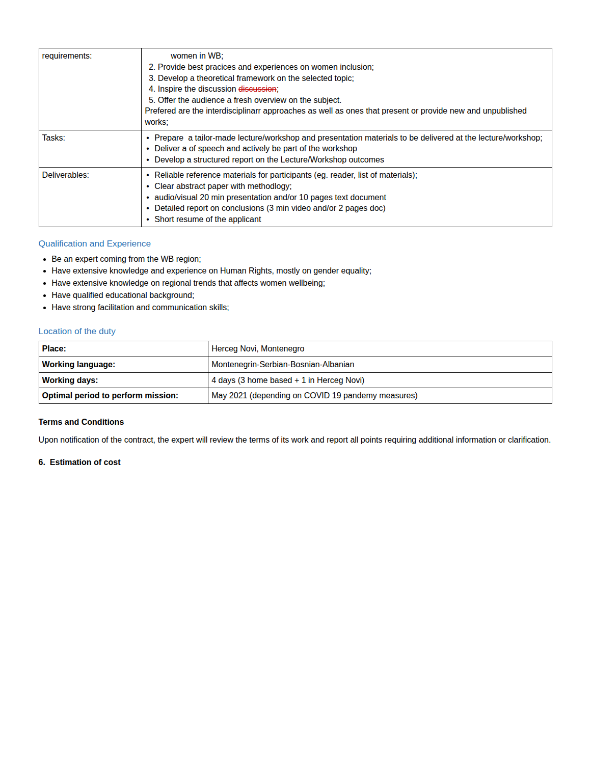| requirements: | women in WB; Provide best pracices and experiences on women inclusion; Develop a theoretical framework on the selected topic; Inspire the discussion discussion ; Offer the audience a fresh overview on the subject. Prefered are the interdisciplinarr approaches as well as ones that present or provide new and unpublished works; |
| Tasks: | Prepare a tailor-made lecture/workshop and presentation materials to be delivered at the lecture/workshop; Deliver a of speech and actively be part of the workshop Develop a structured report on the Lecture/Workshop outcomes |
| Deliverables: | Reliable reference materials for participants (eg. reader, list of materials); Clear abstract paper with methodlogy; audio/visual 20 min presentation and/or 10 pages text document Detailed report on conclusions (3 min video and/or 2 pages doc) Short resume of the applicant |
Qualification and Experience
Be an expert coming from the WB region;
Have extensive knowledge and experience on Human Rights, mostly on gender equality;
Have extensive knowledge on regional trends that affects women wellbeing;
Have qualified educational background;
Have strong facilitation and communication skills;
Location of the duty
| Place: | Herceg Novi, Montenegro |
| Working language: | Montenegrin-Serbian-Bosnian-Albanian |
| Working days: | 4 days (3 home based + 1 in Herceg Novi) |
| Optimal period to perform mission: | May 2021 (depending on COVID 19 pandemy measures) |
Terms and Conditions
Upon notification of the contract, the expert will review the terms of its work and report all points requiring additional information or clarification.
6. Estimation of cost